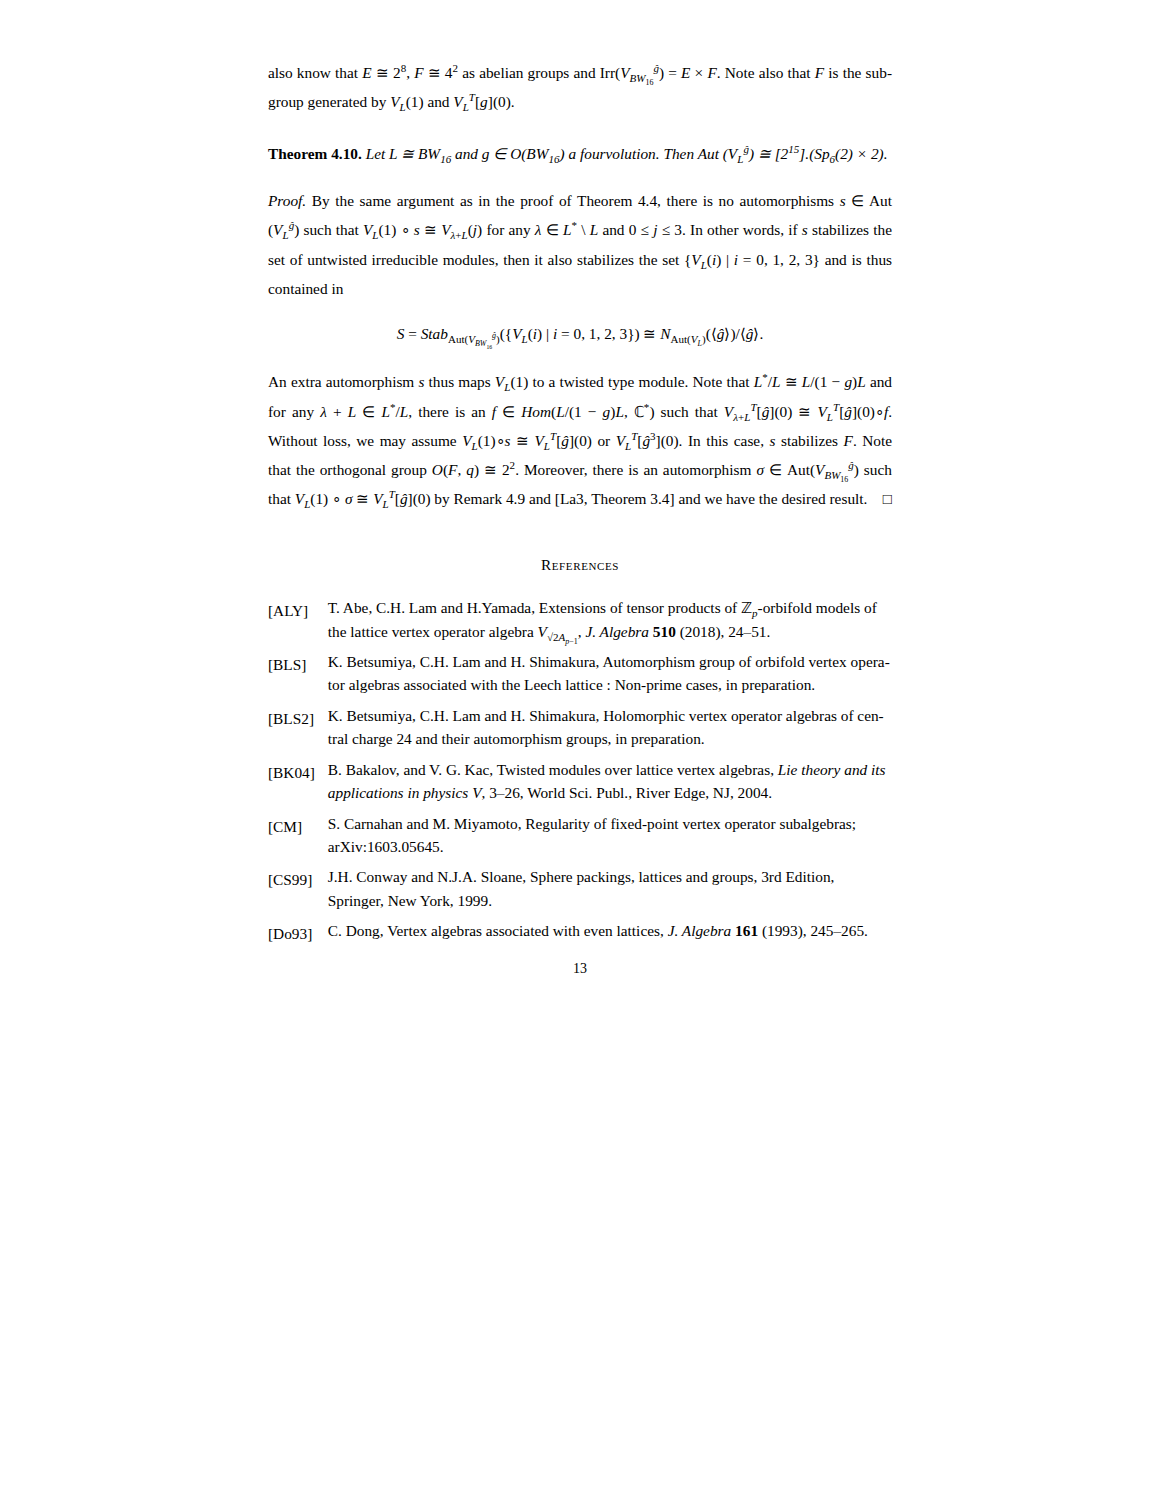also know that E ≅ 28, F ≅ 42 as abelian groups and Irr(VBW16ĝ) = E × F. Note also that F is the subgroup generated by VL(1) and VLT[g](0).
Theorem 4.10. Let L ≅ BW16 and g ∈ O(BW16) a fourvolution. Then Aut (VLĝ) ≅ [215].(Sp6(2) × 2).
Proof. By the same argument as in the proof of Theorem 4.4, there is no automorphisms s ∈ Aut (VLĝ) such that VL(1) ∘ s ≅ Vλ+L(j) for any λ ∈ L* \ L and 0 ≤ j ≤ 3. In other words, if s stabilizes the set of untwisted irreducible modules, then it also stabilizes the set {VL(i) | i = 0, 1, 2, 3} and is thus contained in
S = StabAut(VBW16ĝ)({VL(i) | i = 0, 1, 2, 3}) ≅ NAut(VL)(⟨ĝ⟩)/⟨ĝ⟩.
An extra automorphism s thus maps VL(1) to a twisted type module. Note that L*/L ≅ L/(1 − g)L and for any λ + L ∈ L*/L, there is an f ∈ Hom(L/(1 − g)L, ℂ*) such that Vλ+LT[ĝ](0) ≅ VLT[ĝ](0)∘f. Without loss, we may assume VL(1)∘s ≅ VLT[ĝ](0) or VLT[ĝ3](0). In this case, s stabilizes F. Note that the orthogonal group O(F, q) ≅ 22. Moreover, there is an automorphism σ ∈ Aut(VBW16ĝ) such that VL(1) ∘ σ ≅ VLT[ĝ](0) by Remark 4.9 and [La3, Theorem 3.4] and we have the desired result. □
References
[ALY]
T. Abe, C.H. Lam and H.Yamada, Extensions of tensor products of ℤp-orbifold models of the lattice vertex operator algebra V√2Ap−1, J. Algebra 510 (2018), 24–51.
[BLS]
K. Betsumiya, C.H. Lam and H. Shimakura, Automorphism group of orbifold vertex operator algebras associated with the Leech lattice : Non-prime cases, in preparation.
[BLS2]
K. Betsumiya, C.H. Lam and H. Shimakura, Holomorphic vertex operator algebras of central charge 24 and their automorphism groups, in preparation.
[BK04]
B. Bakalov, and V. G. Kac, Twisted modules over lattice vertex algebras, Lie theory and its applications in physics V, 3–26, World Sci. Publ., River Edge, NJ, 2004.
[CM]
S. Carnahan and M. Miyamoto, Regularity of fixed-point vertex operator subalgebras; arXiv:1603.05645.
[CS99]
J.H. Conway and N.J.A. Sloane, Sphere packings, lattices and groups, 3rd Edition, Springer, New York, 1999.
[Do93]
C. Dong, Vertex algebras associated with even lattices, J. Algebra 161 (1993), 245–265.
13